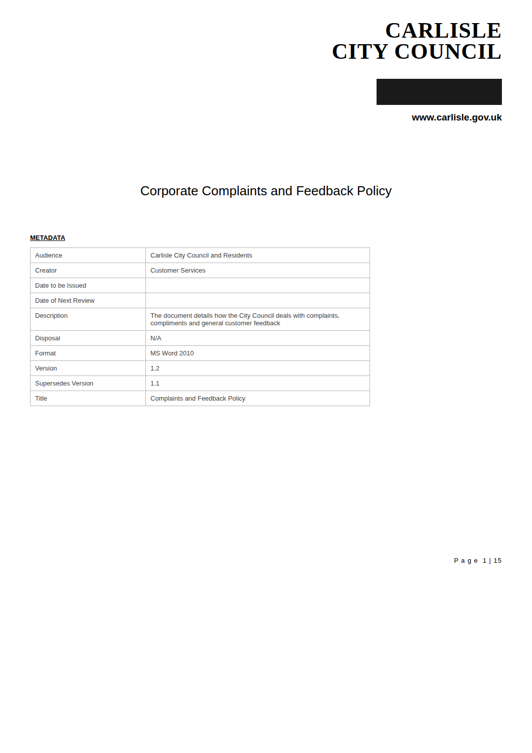CARLISLE
CITY COUNCIL
www.carlisle.gov.uk
Corporate Complaints and Feedback Policy
METADATA
| Audience | Carlisle City Council and Residents |
| Creator | Customer Services |
| Date to be Issued | |
| Date of Next Review | |
| Description | The document details how the City Council deals with complaints, compliments and general customer feedback |
| Disposal | N/A |
| Format | MS Word 2010 |
| Version | 1.2 |
| Supersedes Version | 1.1 |
| Title | Complaints and Feedback Policy |
P a g e 1 | 15